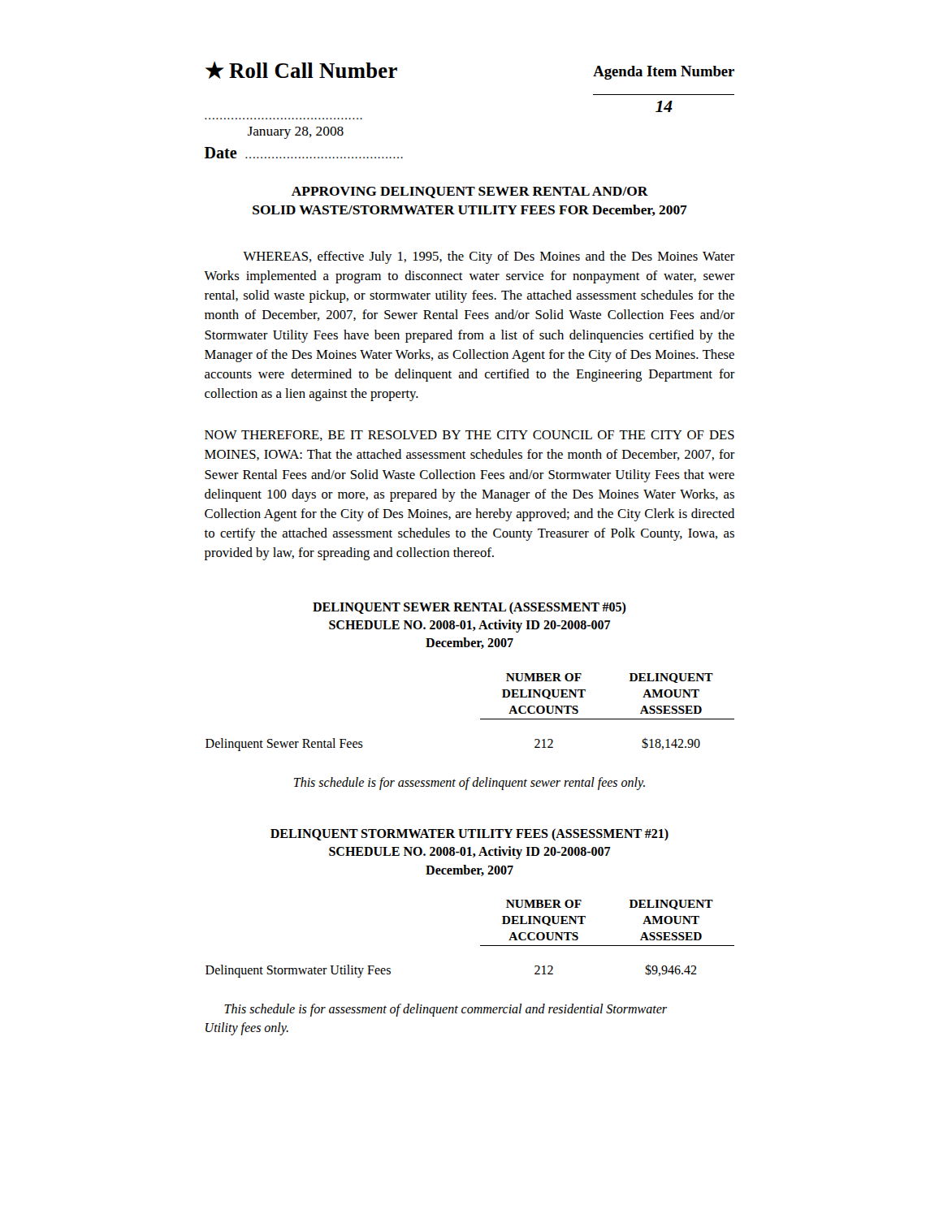Agenda Item Number 14
★Roll Call Number
..........................................
January 28, 2008
Date ..........................................
Approving Delinquent Sewer Rental and/or
Solid Waste/Stormwater Utility Fees for December, 2007
WHEREAS, effective July 1, 1995, the City of Des Moines and the Des Moines Water Works implemented a program to disconnect water service for nonpayment of water, sewer rental, solid waste pickup, or stormwater utility fees. The attached assessment schedules for the month of December, 2007, for Sewer Rental Fees and/or Solid Waste Collection Fees and/or Stormwater Utility Fees have been prepared from a list of such delinquencies certified by the Manager of the Des Moines Water Works, as Collection Agent for the City of Des Moines. These accounts were determined to be delinquent and certified to the Engineering Department for collection as a lien against the property.
NOW THEREFORE, BE IT RESOLVED BY THE CITY COUNCIL OF THE CITY OF DES MOINES, IOWA: That the attached assessment schedules for the month of December, 2007, for Sewer Rental Fees and/or Solid Waste Collection Fees and/or Stormwater Utility Fees that were delinquent 100 days or more, as prepared by the Manager of the Des Moines Water Works, as Collection Agent for the City of Des Moines, are hereby approved; and the City Clerk is directed to certify the attached assessment schedules to the County Treasurer of Polk County, Iowa, as provided by law, for spreading and collection thereof.
DELINQUENT SEWER RENTAL (ASSESSMENT #05)
SCHEDULE NO. 2008-01, Activity ID 20-2008-007
December, 2007
| | NUMBER OF | DELINQUENT |
| --- | --- | --- |
| | DELINQUENT | AMOUNT |
| | ACCOUNTS | ASSESSED |
| Delinquent Sewer Rental Fees | 212 | $18,142.90 |
This schedule is for assessment of delinquent sewer rental fees only.
DELINQUENT STORMWATER UTILITY FEES (ASSESSMENT #21)
SCHEDULE NO. 2008-01, Activity ID 20-2008-007
December, 2007
| | NUMBER OF | DELINQUENT |
| --- | --- | --- |
| | DELINQUENT | AMOUNT |
| | ACCOUNTS | ASSESSED |
| Delinquent Stormwater Utility Fees | 212 | $9,946.42 |
This schedule is for assessment of delinquent commercial and residential Stormwater
Utility fees only.